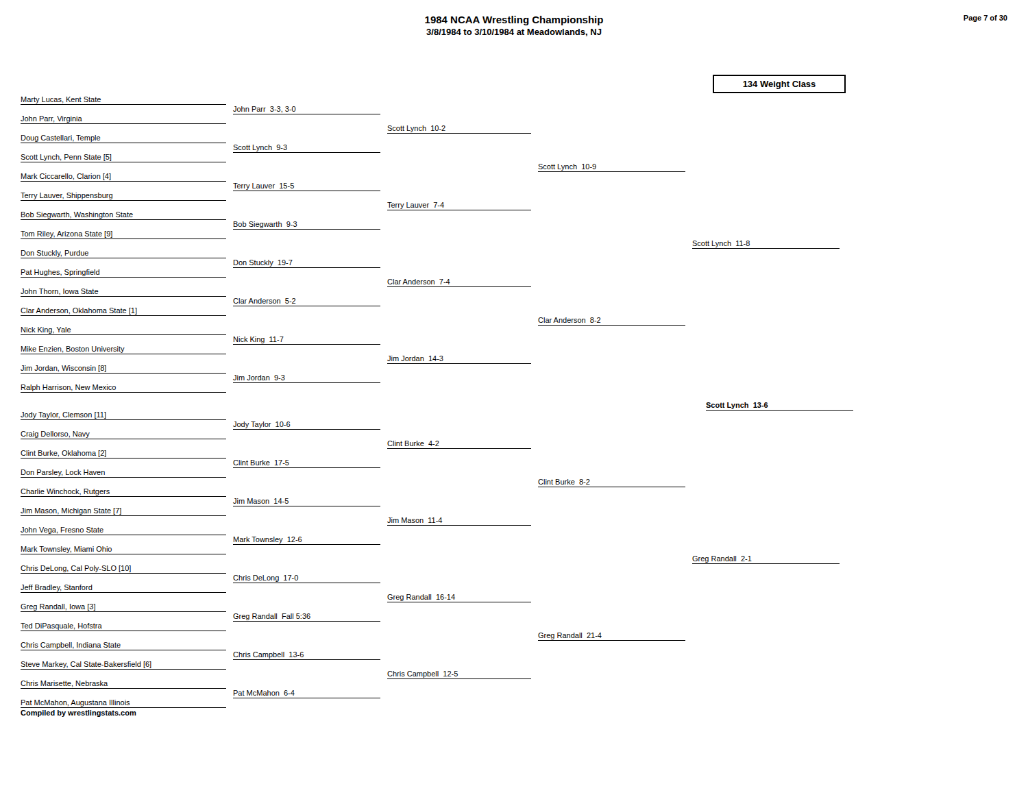Page 7 of 30
1984 NCAA Wrestling Championship
3/8/1984 to 3/10/1984 at Meadowlands, NJ
134 Weight Class
Marty Lucas, Kent State
John Parr, Virginia
Doug Castellari, Temple
Scott Lynch, Penn State [5]
Mark Ciccarello, Clarion [4]
Terry Lauver, Shippensburg
Bob Siegwarth, Washington State
Tom Riley, Arizona State [9]
Don Stuckly, Purdue
Pat Hughes, Springfield
John Thorn, Iowa State
Clar Anderson, Oklahoma State [1]
Nick King, Yale
Mike Enzien, Boston University
Jim Jordan, Wisconsin [8]
Ralph Harrison, New Mexico
Jody Taylor, Clemson [11]
Craig Dellorso, Navy
Clint Burke, Oklahoma [2]
Don Parsley, Lock Haven
Charlie Winchock, Rutgers
Jim Mason, Michigan State [7]
John Vega, Fresno State
Mark Townsley, Miami Ohio
Chris DeLong, Cal Poly-SLO [10]
Jeff Bradley, Stanford
Greg Randall, Iowa [3]
Ted DiPasquale, Hofstra
Chris Campbell, Indiana State
Steve Markey, Cal State-Bakersfield [6]
Chris Marisette, Nebraska
Pat McMahon, Augustana Illinois
John Parr 3-3, 3-0
Scott Lynch 9-3
Terry Lauver 15-5
Bob Siegwarth 9-3
Don Stuckly 19-7
Clar Anderson 5-2
Nick King 11-7
Jim Jordan 9-3
Jody Taylor 10-6
Clint Burke 17-5
Jim Mason 14-5
Mark Townsley 12-6
Chris DeLong 17-0
Greg Randall Fall 5:36
Chris Campbell 13-6
Pat McMahon 6-4
Scott Lynch 10-2
Terry Lauver 7-4
Clar Anderson 7-4
Jim Jordan 14-3
Clint Burke 4-2
Jim Mason 11-4
Greg Randall 16-14
Chris Campbell 12-5
Scott Lynch 10-9
Clar Anderson 8-2
Clint Burke 8-2
Greg Randall 21-4
Scott Lynch 11-8
Greg Randall 2-1
Scott Lynch 13-6
Compiled by wrestlingstats.com